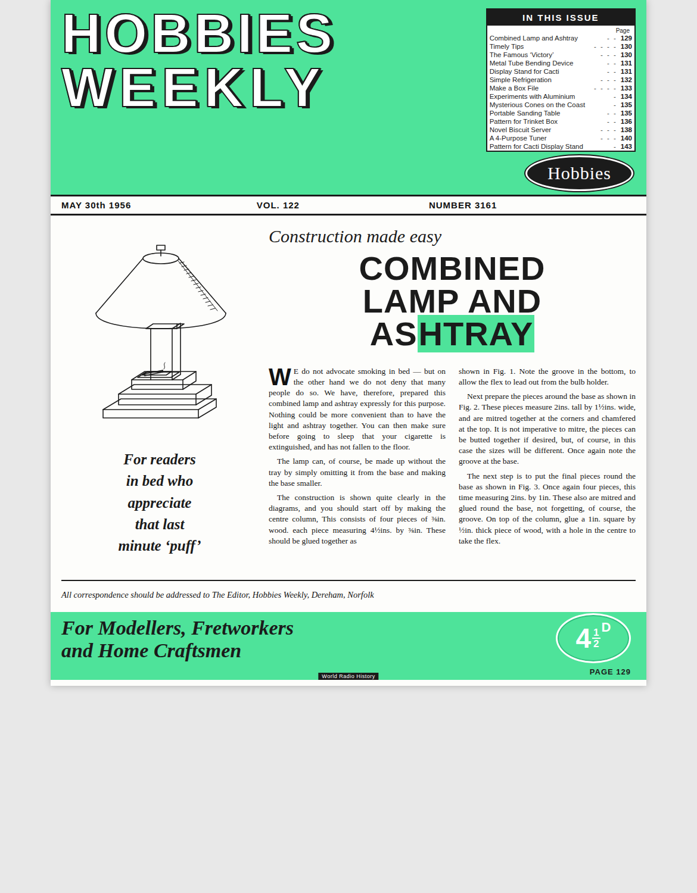HOBBIES
WEEKLY
IN THIS ISSUE
Page
| Combined Lamp and Ashtray | - - | 129 |
| Timely Tips | - - - - | 130 |
| The Famous ‘Victory’ | - - - | 130 |
| Metal Tube Bending Device | - - | 131 |
| Display Stand for Cacti | - - | 131 |
| Simple Refrigeration | - - - | 132 |
| Make a Box File | - - - - | 133 |
| Experiments with Aluminium | - | 134 |
| Mysterious Cones on the Coast | - | 135 |
| Portable Sanding Table | - - | 135 |
| Pattern for Trinket Box | - - | 136 |
| Novel Biscuit Server | - - - | 138 |
| A 4-Purpose Tuner | - - - | 140 |
| Pattern for Cacti Display Stand | - | 143 |
Hobbies
MAY 30th 1956
VOL. 122
NUMBER 3161
For readers
in bed who
appreciate
that last
minute ‘puff’
Construction made easy
COMBINED LAMP AND ASHTRAY
WE do not advocate smoking in bed — but on the other hand we do not deny that many people do so. We have, therefore, prepared this combined lamp and ashtray expressly for this purpose. Nothing could be more convenient than to have the light and ashtray together. You can then make sure before going to sleep that your cigarette is extinguished, and has not fallen to the floor.
The lamp can, of course, be made up without the tray by simply omitting it from the base and making the base smaller.
The construction is shown quite clearly in the diagrams, and you should start off by making the centre column, This consists of four pieces of ⅜in. wood. each piece measuring 4½ins. by ⅜in. These should be glued together as
shown in Fig. 1. Note the groove in the bottom, to allow the flex to lead out from the bulb holder.
Next prepare the pieces around the base as shown in Fig. 2. These pieces measure 2ins. tall by 1½ins. wide, and are mitred together at the corners and chamfered at the top. It is not imperative to mitre, the pieces can be butted together if desired, but, of course, in this case the sizes will be different. Once again note the groove at the base.
The next step is to put the final pieces round the base as shown in Fig. 3. Once again four pieces, this time measuring 2ins. by 1in. These also are mitred and glued round the base, not forgetting, of course, the groove. On top of the column, glue a 1in. square by ½in. thick piece of wood, with a hole in the centre to take the flex.
All correspondence should be addressed to The Editor, Hobbies Weekly, Dereham, Norfolk
For Modellers, Fretworkers
and Home Craftsmen
4 12 D
PAGE 129
World Radio History